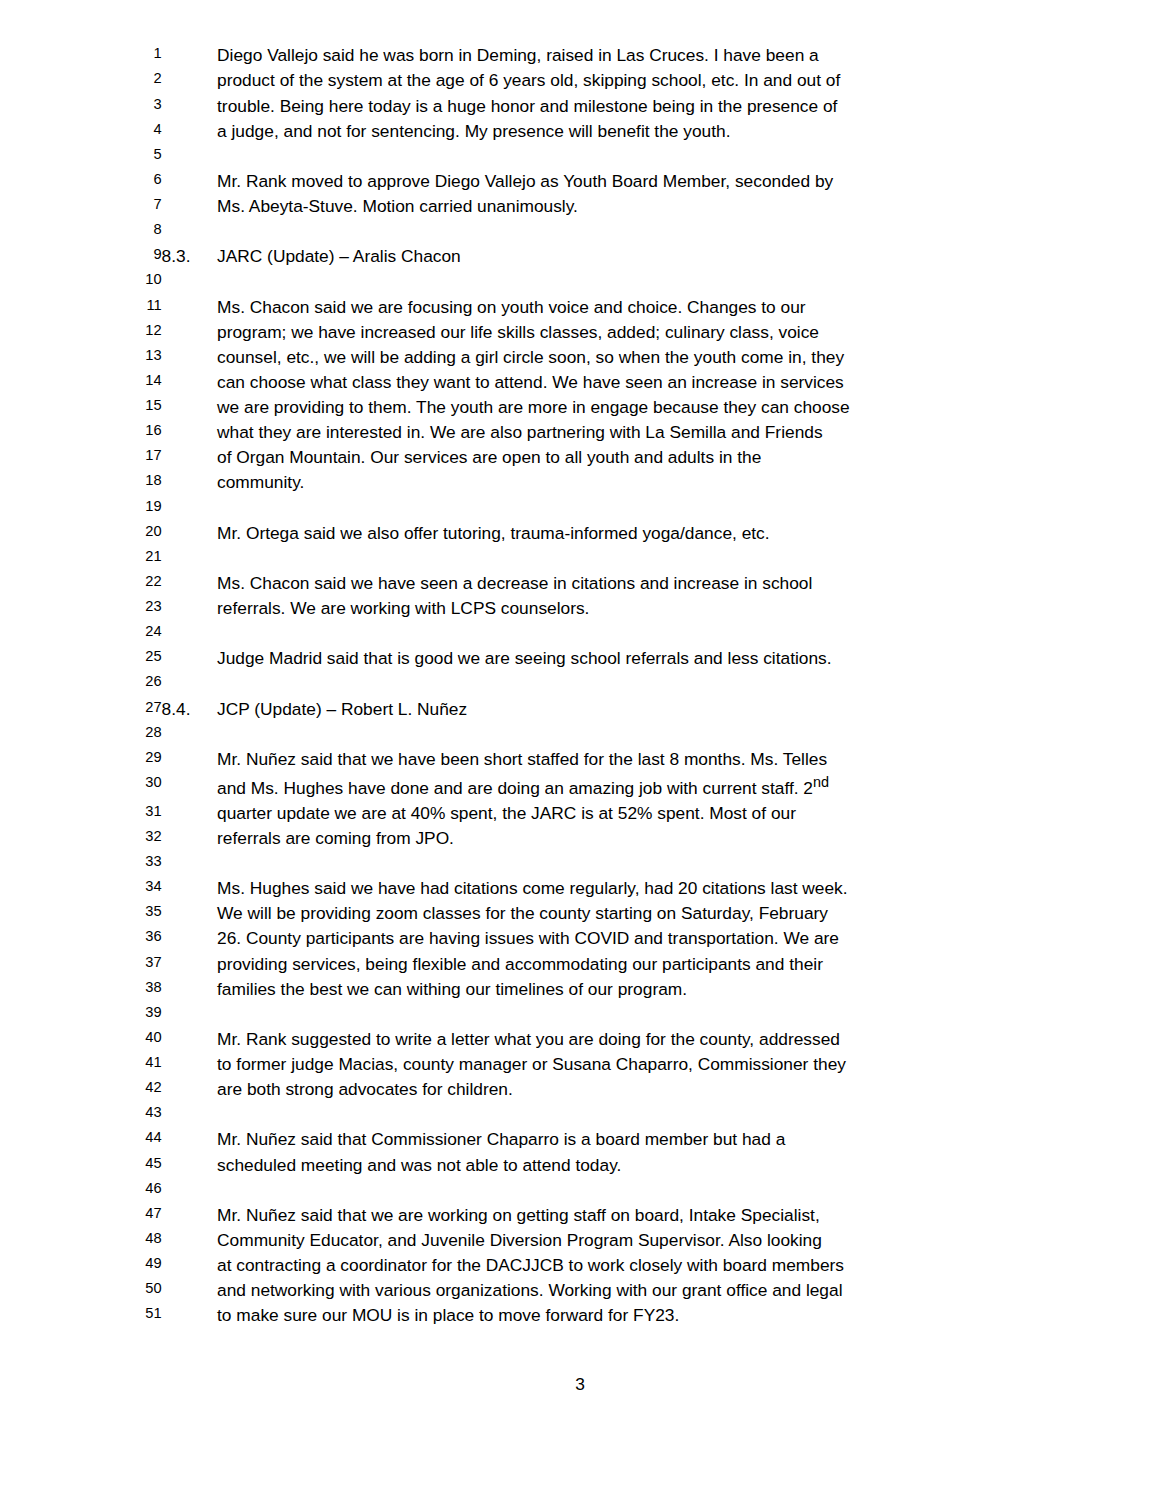| 1 | | Diego Vallejo said he was born in Deming, raised in Las Cruces. I have been a |
| 2 | | product of the system at the age of 6 years old, skipping school, etc. In and out of |
| 3 | | trouble. Being here today is a huge honor and milestone being in the presence of |
| 4 | | a judge, and not for sentencing. My presence will benefit the youth. |
| 5 | | |
| 6 | | Mr. Rank moved to approve Diego Vallejo as Youth Board Member, seconded by |
| 7 | | Ms. Abeyta-Stuve. Motion carried unanimously. |
| 8 | | |
| 9 | 8.3. | JARC (Update) – Aralis Chacon |
| 10 | | |
| 11 | | Ms. Chacon said we are focusing on youth voice and choice. Changes to our |
| 12 | | program; we have increased our life skills classes, added; culinary class, voice |
| 13 | | counsel, etc., we will be adding a girl circle soon, so when the youth come in, they |
| 14 | | can choose what class they want to attend. We have seen an increase in services |
| 15 | | we are providing to them. The youth are more in engage because they can choose |
| 16 | | what they are interested in. We are also partnering with La Semilla and Friends |
| 17 | | of Organ Mountain. Our services are open to all youth and adults in the |
| 18 | | community. |
| 19 | | |
| 20 | | Mr. Ortega said we also offer tutoring, trauma-informed yoga/dance, etc. |
| 21 | | |
| 22 | | Ms. Chacon said we have seen a decrease in citations and increase in school |
| 23 | | referrals. We are working with LCPS counselors. |
| 24 | | |
| 25 | | Judge Madrid said that is good we are seeing school referrals and less citations. |
| 26 | | |
| 27 | 8.4. | JCP (Update) – Robert L. Nuñez |
| 28 | | |
| 29 | | Mr. Nuñez said that we have been short staffed for the last 8 months. Ms. Telles |
| 30 | | and Ms. Hughes have done and are doing an amazing job with current staff. 2 nd |
| 31 | | quarter update we are at 40% spent, the JARC is at 52% spent. Most of our |
| 32 | | referrals are coming from JPO. |
| 33 | | |
| 34 | | Ms. Hughes said we have had citations come regularly, had 20 citations last week. |
| 35 | | We will be providing zoom classes for the county starting on Saturday, February |
| 36 | | 26. County participants are having issues with COVID and transportation. We are |
| 37 | | providing services, being flexible and accommodating our participants and their |
| 38 | | families the best we can withing our timelines of our program. |
| 39 | | |
| 40 | | Mr. Rank suggested to write a letter what you are doing for the county, addressed |
| 41 | | to former judge Macias, county manager or Susana Chaparro, Commissioner they |
| 42 | | are both strong advocates for children. |
| 43 | | |
| 44 | | Mr. Nuñez said that Commissioner Chaparro is a board member but had a |
| 45 | | scheduled meeting and was not able to attend today. |
| 46 | | |
| 47 | | Mr. Nuñez said that we are working on getting staff on board, Intake Specialist, |
| 48 | | Community Educator, and Juvenile Diversion Program Supervisor. Also looking |
| 49 | | at contracting a coordinator for the DACJJCB to work closely with board members |
| 50 | | and networking with various organizations. Working with our grant office and legal |
| 51 | | to make sure our MOU is in place to move forward for FY23. |
3